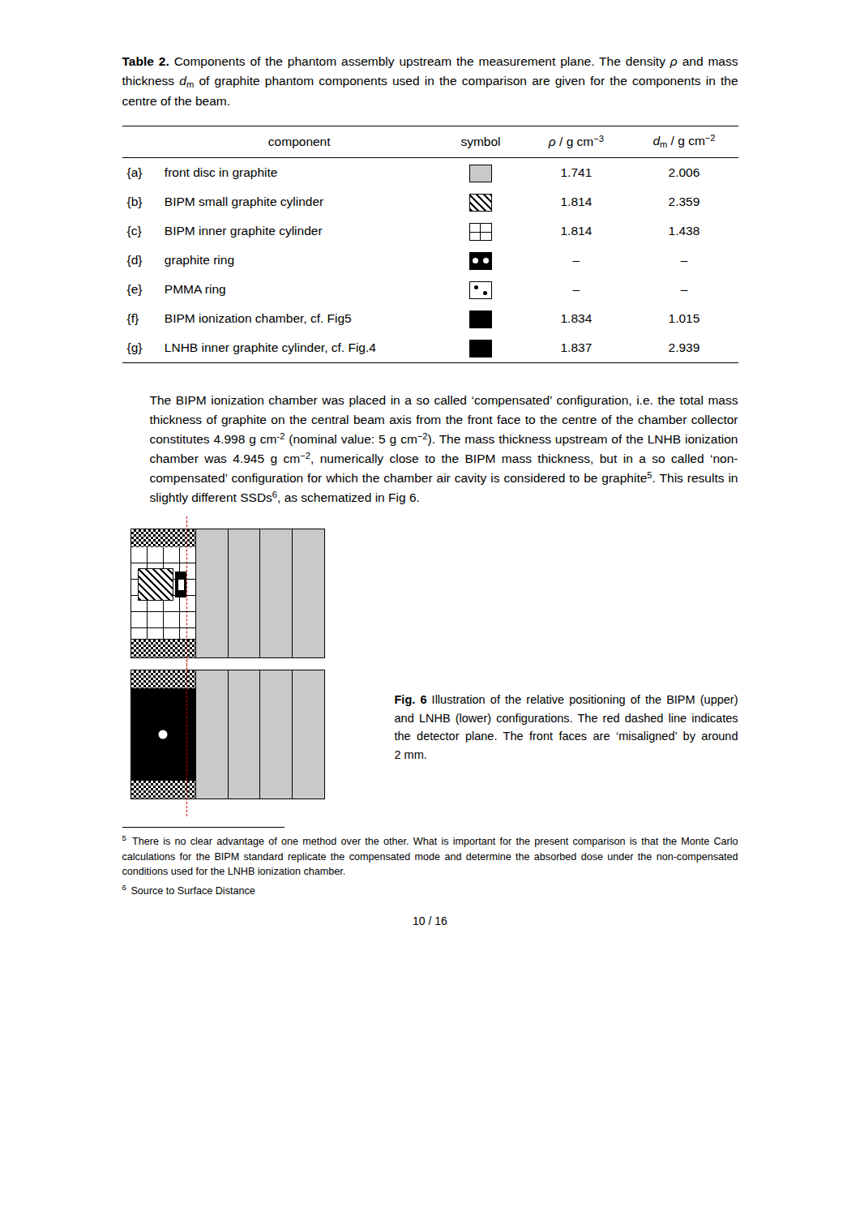Table 2. Components of the phantom assembly upstream the measurement plane. The density ρ and mass thickness dm of graphite phantom components used in the comparison are given for the components in the centre of the beam.
| | component | symbol | ρ / g cm −3 | d m / g cm −2 |
| --- | --- | --- | --- | --- |
| {a} | front disc in graphite | | 1.741 | 2.006 |
| {b} | BIPM small graphite cylinder | | 1.814 | 2.359 |
| {c} | BIPM inner graphite cylinder | | 1.814 | 1.438 |
| {d} | graphite ring | | – | – |
| {e} | PMMA ring | | – | – |
| {f} | BIPM ionization chamber, cf. Fig5 | | 1.834 | 1.015 |
| {g} | LNHB inner graphite cylinder, cf. Fig.4 | | 1.837 | 2.939 |
The BIPM ionization chamber was placed in a so called ‘compensated’ configuration, i.e. the total mass thickness of graphite on the central beam axis from the front face to the centre of the chamber collector constitutes 4.998 g cm-2 (nominal value: 5 g cm−2). The mass thickness upstream of the LNHB ionization chamber was 4.945 g cm−2, numerically close to the BIPM mass thickness, but in a so called ‘non-compensated’ configuration for which the chamber air cavity is considered to be graphite5. This results in slightly different SSDs6, as schematized in Fig 6.
Fig. 6 Illustration of the relative positioning of the BIPM (upper) and LNHB (lower) configurations. The red dashed line indicates the detector plane. The front faces are ‘misaligned’ by around 2 mm.
5 There is no clear advantage of one method over the other. What is important for the present comparison is that the Monte Carlo calculations for the BIPM standard replicate the compensated mode and determine the absorbed dose under the non-compensated conditions used for the LNHB ionization chamber.
6 Source to Surface Distance
10 / 16